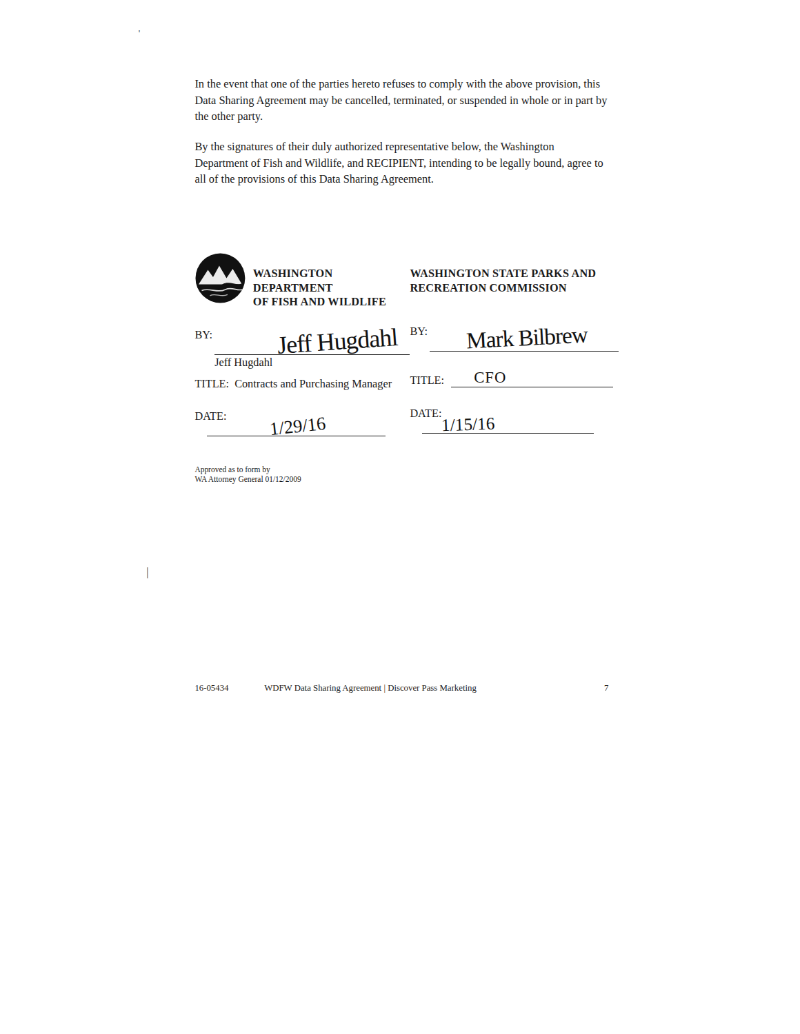'
|
In the event that one of the parties hereto refuses to comply with the above provision, this Data Sharing Agreement may be cancelled, terminated, or suspended in whole or in part by the other party.
By the signatures of their duly authorized representative below, the Washington Department of Fish and Wildlife, and RECIPIENT, intending to be legally bound, agree to all of the provisions of this Data Sharing Agreement.
| WASHINGTON DEPARTMENT OF FISH AND WILDLIFE BY: Jeff Hugdahl Jeff Hugdahl TITLE: Contracts and Purchasing Manager DATE: 1/29/16 Approved as to form by WA Attorney General 01/12/2009 | WASHINGTON STATE PARKS AND RECREATION COMMISSION BY: Mark Bilbrew TITLE: CFO DATE: 1/15/16 |
16-05434
WDFW Data Sharing Agreement | Discover Pass Marketing
7